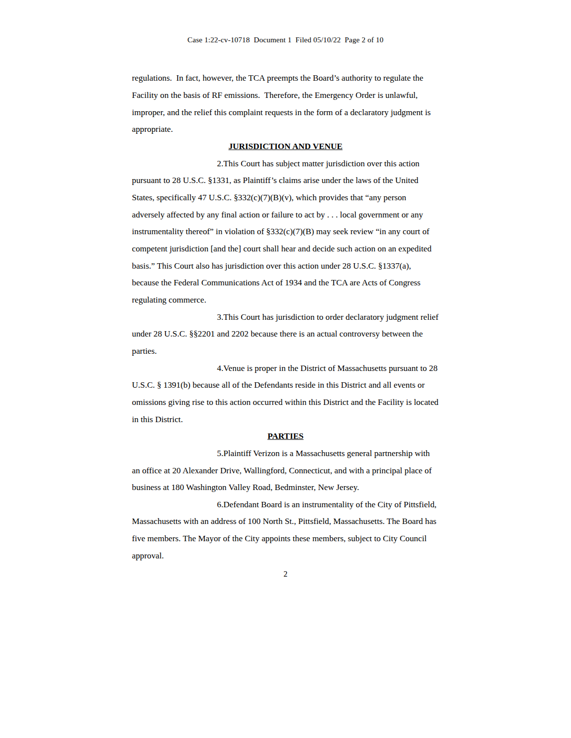Case 1:22-cv-10718 Document 1 Filed 05/10/22 Page 2 of 10
regulations. In fact, however, the TCA preempts the Board’s authority to regulate the Facility on the basis of RF emissions. Therefore, the Emergency Order is unlawful, improper, and the relief this complaint requests in the form of a declaratory judgment is appropriate.
JURISDICTION AND VENUE
2. This Court has subject matter jurisdiction over this action pursuant to 28 U.S.C. §1331, as Plaintiff’s claims arise under the laws of the United States, specifically 47 U.S.C. §332(c)(7)(B)(v), which provides that “any person adversely affected by any final action or failure to act by . . . local government or any instrumentality thereof” in violation of §332(c)(7)(B) may seek review “in any court of competent jurisdiction [and the] court shall hear and decide such action on an expedited basis.” This Court also has jurisdiction over this action under 28 U.S.C. §1337(a), because the Federal Communications Act of 1934 and the TCA are Acts of Congress regulating commerce.
3. This Court has jurisdiction to order declaratory judgment relief under 28 U.S.C. §§2201 and 2202 because there is an actual controversy between the parties.
4. Venue is proper in the District of Massachusetts pursuant to 28 U.S.C. § 1391(b) because all of the Defendants reside in this District and all events or omissions giving rise to this action occurred within this District and the Facility is located in this District.
PARTIES
5. Plaintiff Verizon is a Massachusetts general partnership with an office at 20 Alexander Drive, Wallingford, Connecticut, and with a principal place of business at 180 Washington Valley Road, Bedminster, New Jersey.
6. Defendant Board is an instrumentality of the City of Pittsfield, Massachusetts with an address of 100 North St., Pittsfield, Massachusetts. The Board has five members. The Mayor of the City appoints these members, subject to City Council approval.
2